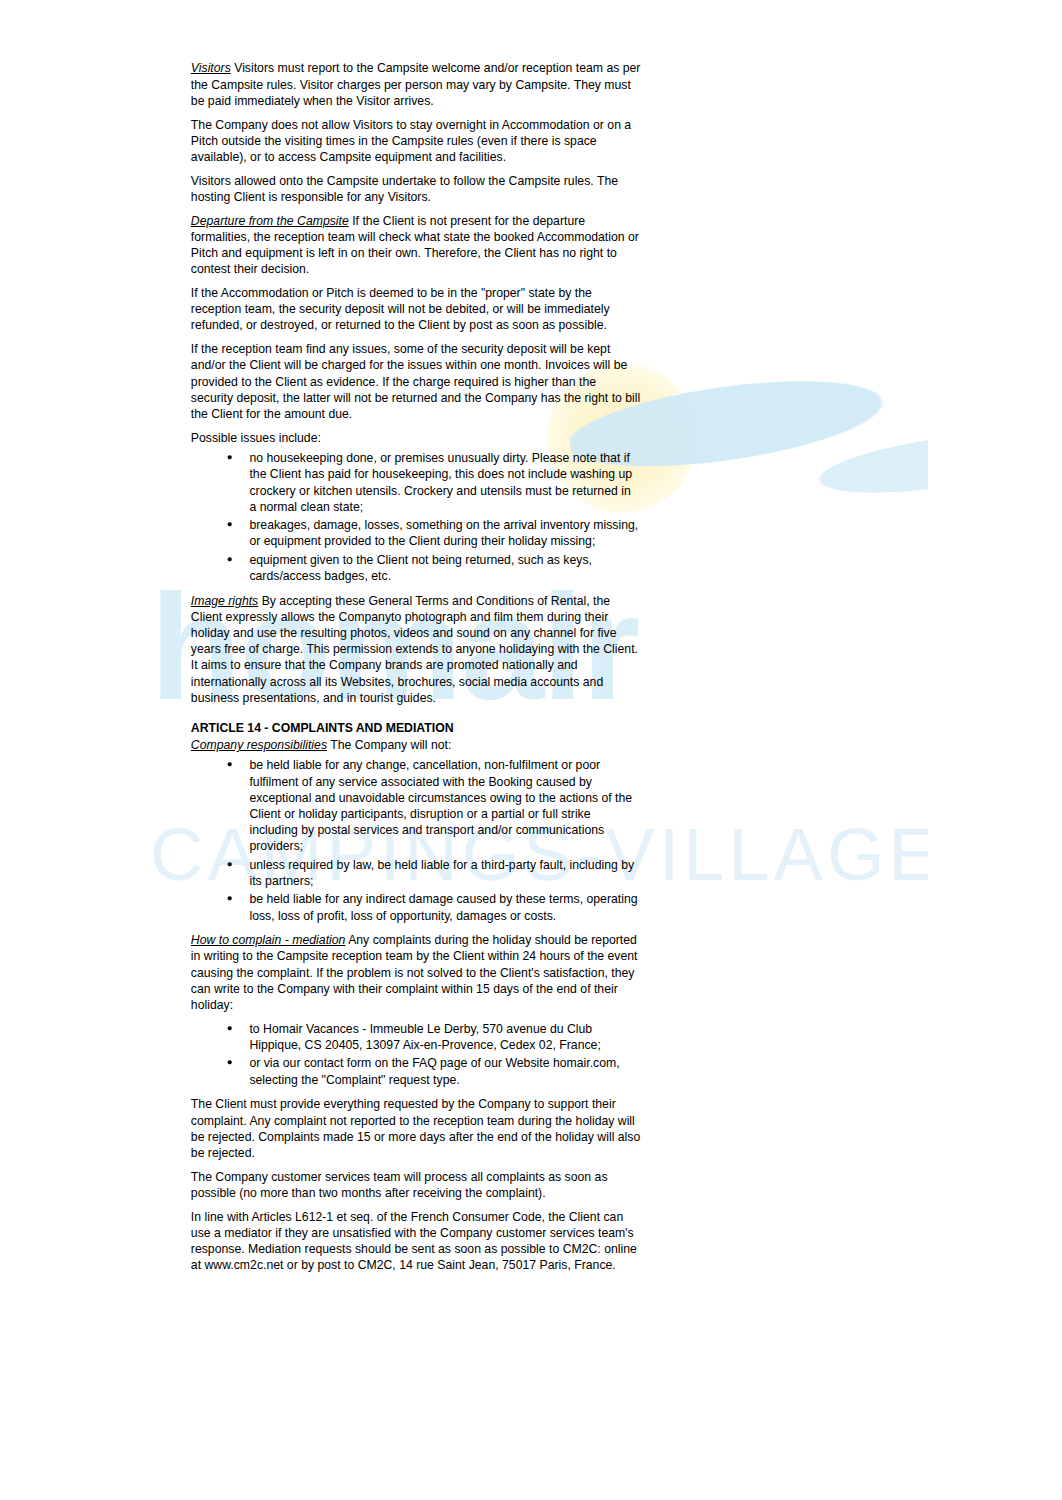homair
CAMPINGS-VILLAGES
Visitors Visitors must report to the Campsite welcome and/or reception team as per the Campsite rules. Visitor charges per person may vary by Campsite. They must be paid immediately when the Visitor arrives.
The Company does not allow Visitors to stay overnight in Accommodation or on a Pitch outside the visiting times in the Campsite rules (even if there is space available), or to access Campsite equipment and facilities.
Visitors allowed onto the Campsite undertake to follow the Campsite rules. The hosting Client is responsible for any Visitors.
Departure from the Campsite If the Client is not present for the departure formalities, the reception team will check what state the booked Accommodation or Pitch and equipment is left in on their own. Therefore, the Client has no right to contest their decision.
If the Accommodation or Pitch is deemed to be in the "proper" state by the reception team, the security deposit will not be debited, or will be immediately refunded, or destroyed, or returned to the Client by post as soon as possible.
If the reception team find any issues, some of the security deposit will be kept and/or the Client will be charged for the issues within one month. Invoices will be provided to the Client as evidence. If the charge required is higher than the security deposit, the latter will not be returned and the Company has the right to bill the Client for the amount due.
Possible issues include:
no housekeeping done, or premises unusually dirty. Please note that if the Client has paid for housekeeping, this does not include washing up crockery or kitchen utensils. Crockery and utensils must be returned in a normal clean state;
breakages, damage, losses, something on the arrival inventory missing, or equipment provided to the Client during their holiday missing;
equipment given to the Client not being returned, such as keys, cards/access badges, etc.
Image rights By accepting these General Terms and Conditions of Rental, the Client expressly allows the Companyto photograph and film them during their holiday and use the resulting photos, videos and sound on any channel for five years free of charge. This permission extends to anyone holidaying with the Client. It aims to ensure that the Company brands are promoted nationally and internationally across all its Websites, brochures, social media accounts and business presentations, and in tourist guides.
ARTICLE 14 - COMPLAINTS AND MEDIATION
Company responsibilities The Company will not:
be held liable for any change, cancellation, non-fulfilment or poor fulfilment of any service associated with the Booking caused by exceptional and unavoidable circumstances owing to the actions of the Client or holiday participants, disruption or a partial or full strike including by postal services and transport and/or communications providers;
unless required by law, be held liable for a third-party fault, including by its partners;
be held liable for any indirect damage caused by these terms, operating loss, loss of profit, loss of opportunity, damages or costs.
How to complain - mediation Any complaints during the holiday should be reported in writing to the Campsite reception team by the Client within 24 hours of the event causing the complaint. If the problem is not solved to the Client's satisfaction, they can write to the Company with their complaint within 15 days of the end of their holiday:
to Homair Vacances - Immeuble Le Derby, 570 avenue du Club Hippique, CS 20405, 13097 Aix-en-Provence, Cedex 02, France;
or via our contact form on the FAQ page of our Website homair.com, selecting the "Complaint" request type.
The Client must provide everything requested by the Company to support their complaint. Any complaint not reported to the reception team during the holiday will be rejected. Complaints made 15 or more days after the end of the holiday will also be rejected.
The Company customer services team will process all complaints as soon as possible (no more than two months after receiving the complaint).
In line with Articles L612-1 et seq. of the French Consumer Code, the Client can use a mediator if they are unsatisfied with the Company customer services team's response. Mediation requests should be sent as soon as possible to CM2C: online at www.cm2c.net or by post to CM2C, 14 rue Saint Jean, 75017 Paris, France.